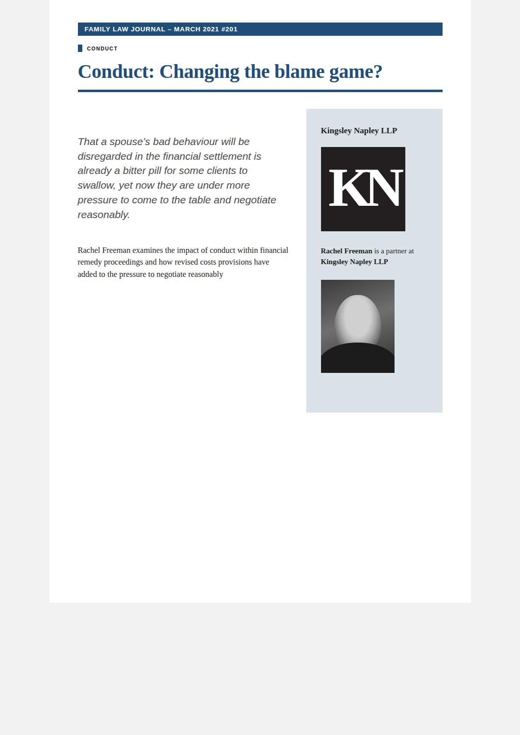Family Law Journal – March 2021 #201
Conduct
Conduct: Changing the blame game?
That a spouse’s bad behaviour will be disregarded in the financial settlement is already a bitter pill for some clients to swallow, yet now they are under more pressure to come to the table and negotiate reasonably.
Rachel Freeman examines the impact of conduct within financial remedy proceedings and how revised costs provisions have added to the pressure to negotiate reasonably
Kingsley Napley LLP
KN
Rachel Freeman is a partner at Kingsley Napley LLP